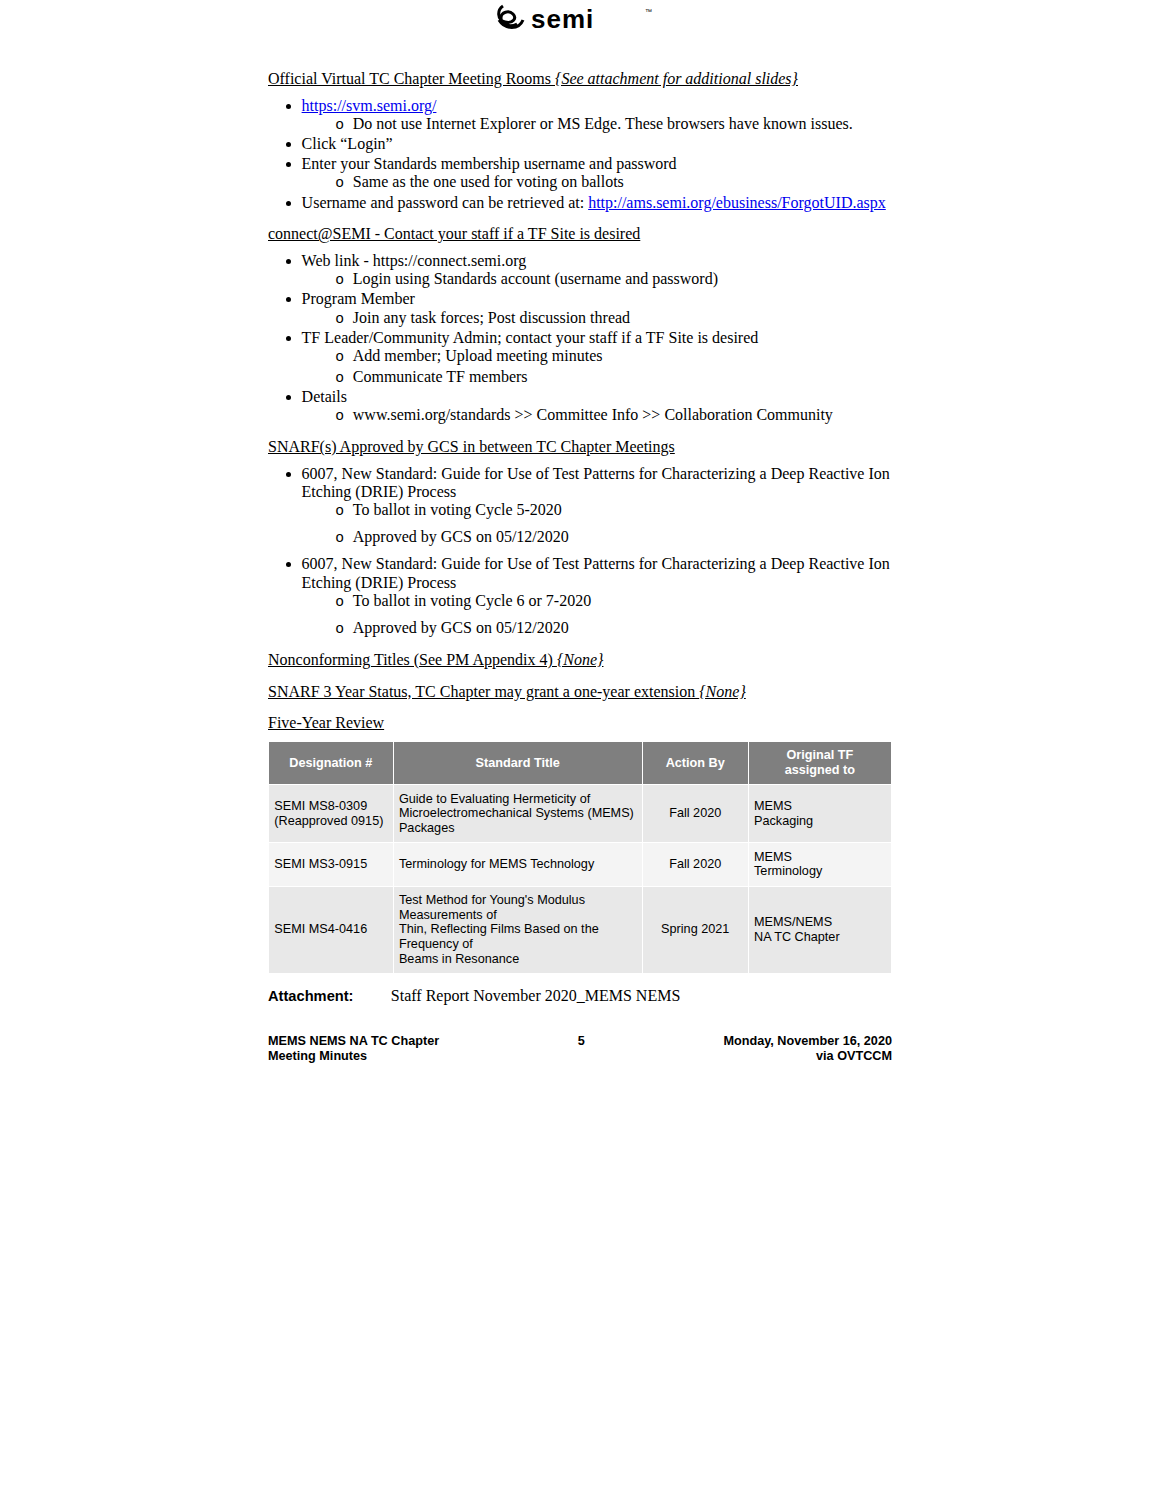semi ™
Official Virtual TC Chapter Meeting Rooms {See attachment for additional slides}
https://svm.semi.org/
Do not use Internet Explorer or MS Edge. These browsers have known issues.
Click “Login”
Enter your Standards membership username and password
Same as the one used for voting on ballots
Username and password can be retrieved at: http://ams.semi.org/ebusiness/ForgotUID.aspx
connect@SEMI - Contact your staff if a TF Site is desired
Web link - https://connect.semi.org
Login using Standards account (username and password)
Program Member
Join any task forces; Post discussion thread
TF Leader/Community Admin; contact your staff if a TF Site is desired
Add member; Upload meeting minutes
Communicate TF members
Details
www.semi.org/standards >> Committee Info >> Collaboration Community
SNARF(s) Approved by GCS in between TC Chapter Meetings
6007, New Standard: Guide for Use of Test Patterns for Characterizing a Deep Reactive Ion Etching (DRIE) Process
To ballot in voting Cycle 5-2020
Approved by GCS on 05/12/2020
6007, New Standard: Guide for Use of Test Patterns for Characterizing a Deep Reactive Ion Etching (DRIE) Process
To ballot in voting Cycle 6 or 7-2020
Approved by GCS on 05/12/2020
Nonconforming Titles (See PM Appendix 4) {None}
SNARF 3 Year Status, TC Chapter may grant a one-year extension {None}
Five-Year Review
| Designation # | Standard Title | Action By | Original TF assigned to |
| --- | --- | --- | --- |
| SEMI MS8-0309 (Reapproved 0915) | Guide to Evaluating Hermeticity of Microelectromechanical Systems (MEMS) Packages | Fall 2020 | MEMS Packaging |
| SEMI MS3-0915 | Terminology for MEMS Technology | Fall 2020 | MEMS Terminology |
| SEMI MS4-0416 | Test Method for Young's Modulus Measurements of Thin, Reflecting Films Based on the Frequency of Beams in Resonance | Spring 2021 | MEMS/NEMS NA TC Chapter |
Attachment: Staff Report November 2020_MEMS NEMS
MEMS NEMS NA TC Chapter
Meeting Minutes
5
Monday, November 16, 2020
via OVTCCM